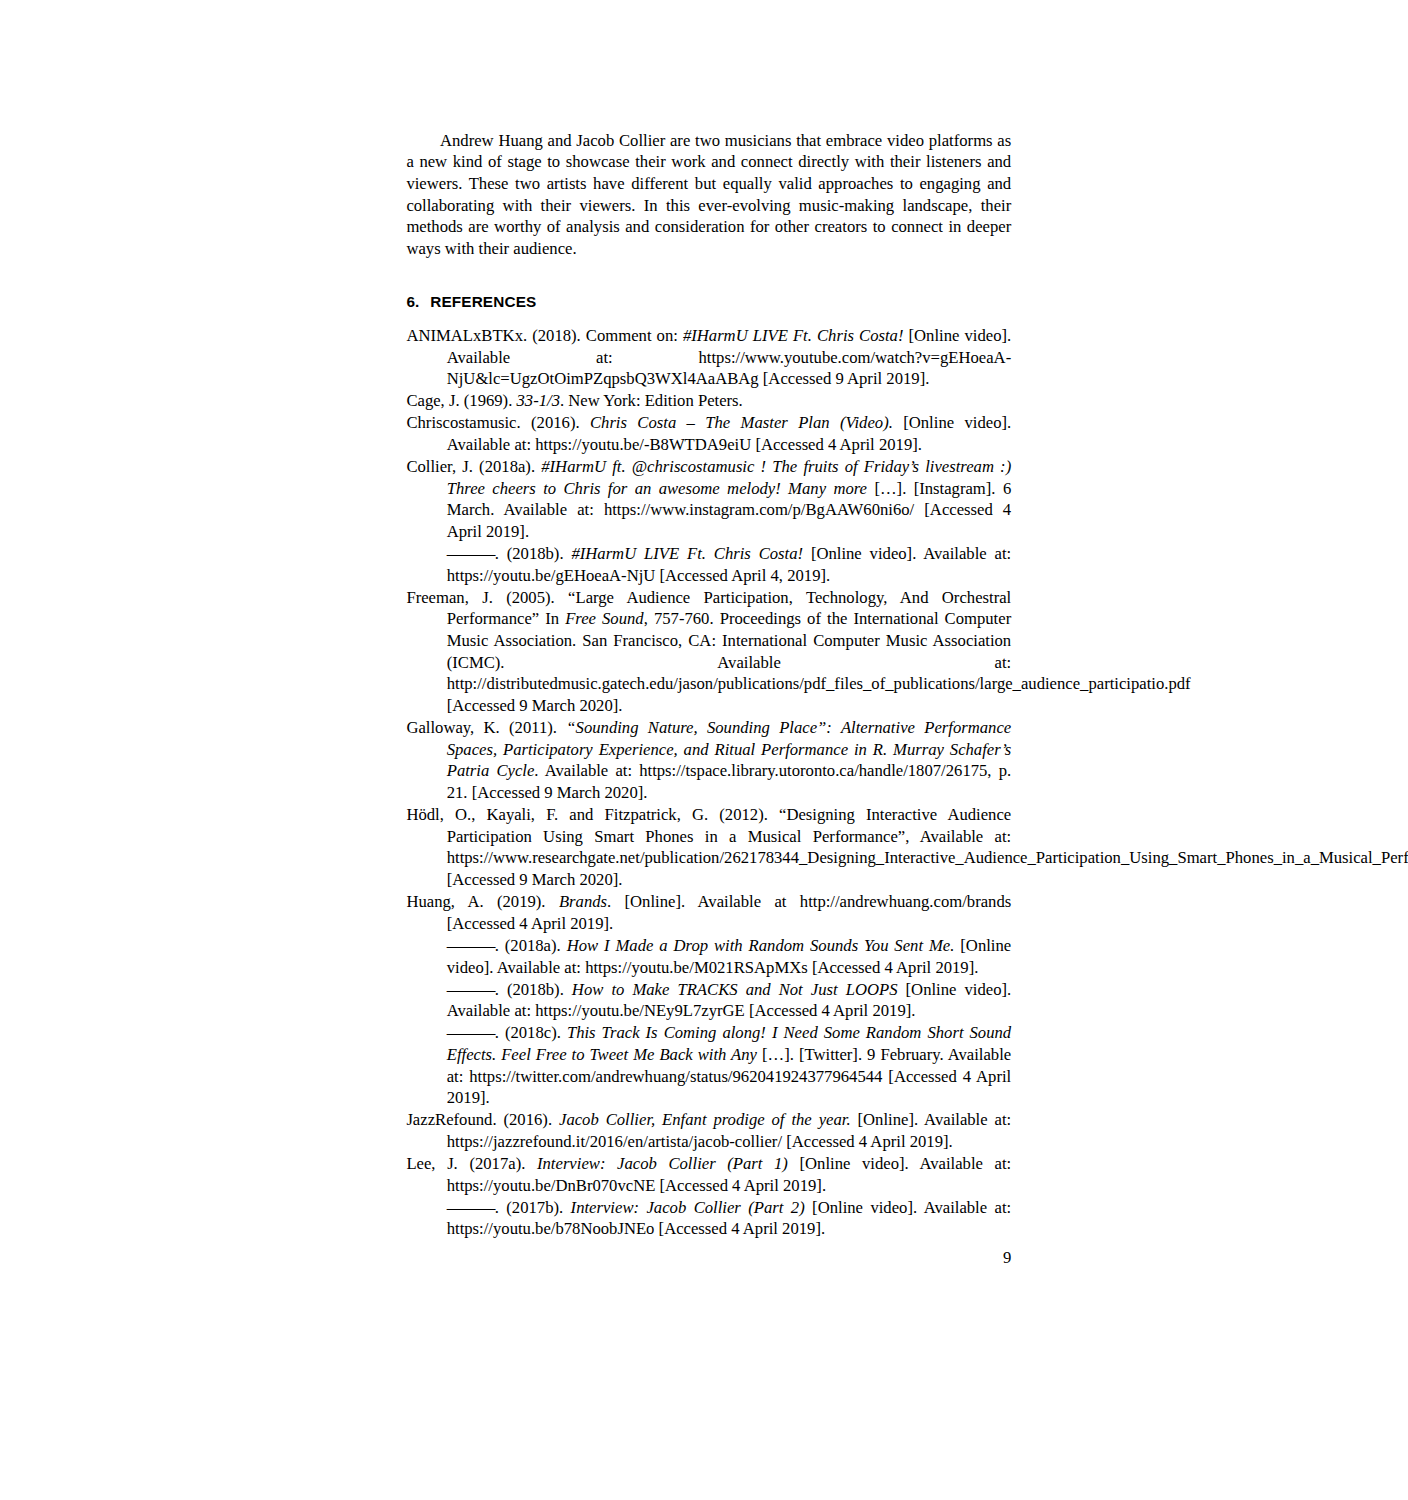Andrew Huang and Jacob Collier are two musicians that embrace video platforms as a new kind of stage to showcase their work and connect directly with their listeners and viewers. These two artists have different but equally valid approaches to engaging and collaborating with their viewers. In this ever-evolving music-making landscape, their methods are worthy of analysis and consideration for other creators to connect in deeper ways with their audience.
6. REFERENCES
ANIMALxBTKx. (2018). Comment on: #IHarmU LIVE Ft. Chris Costa! [Online video]. Available at: https://www.youtube.com/watch?v=gEHoeaA-NjU&lc=UgzOtOimPZqpsbQ3WXl4AaABAg [Accessed 9 April 2019].
Cage, J. (1969). 33-1/3. New York: Edition Peters.
Chriscostamusic. (2016). Chris Costa – The Master Plan (Video). [Online video]. Available at: https://youtu.be/-B8WTDA9eiU [Accessed 4 April 2019].
Collier, J. (2018a). #IHarmU ft. @chriscostamusic ! The fruits of Friday’s livestream :) Three cheers to Chris for an awesome melody! Many more […]. [Instagram]. 6 March. Available at: https://www.instagram.com/p/BgAAW60ni6o/ [Accessed 4 April 2019].
———. (2018b). #IHarmU LIVE Ft. Chris Costa! [Online video]. Available at: https://youtu.be/gEHoeaA-NjU [Accessed April 4, 2019].
Freeman, J. (2005). “Large Audience Participation, Technology, And Orchestral Performance” In Free Sound, 757-760. Proceedings of the International Computer Music Association. San Francisco, CA: International Computer Music Association (ICMC). Available at: http://distributedmusic.gatech.edu/jason/publications/pdf_files_of_publications/large_audience_participatio.pdf [Accessed 9 March 2020].
Galloway, K. (2011). “Sounding Nature, Sounding Place”: Alternative Performance Spaces, Participatory Experience, and Ritual Performance in R. Murray Schafer’s Patria Cycle. Available at: https://tspace.library.utoronto.ca/handle/1807/26175, p. 21. [Accessed 9 March 2020].
Hödl, O., Kayali, F. and Fitzpatrick, G. (2012). “Designing Interactive Audience Participation Using Smart Phones in a Musical Performance”, Available at: https://www.researchgate.net/publication/262178344_Designing_Interactive_Audience_Participation_Using_Smart_Phones_in_a_Musical_Performance [Accessed 9 March 2020].
Huang, A. (2019). Brands. [Online]. Available at http://andrewhuang.com/brands [Accessed 4 April 2019].
———. (2018a). How I Made a Drop with Random Sounds You Sent Me. [Online video]. Available at: https://youtu.be/M021RSApMXs [Accessed 4 April 2019].
———. (2018b). How to Make TRACKS and Not Just LOOPS [Online video]. Available at: https://youtu.be/NEy9L7zyrGE [Accessed 4 April 2019].
———. (2018c). This Track Is Coming along! I Need Some Random Short Sound Effects. Feel Free to Tweet Me Back with Any […]. [Twitter]. 9 February. Available at: https://twitter.com/andrewhuang/status/962041924377964544 [Accessed 4 April 2019].
JazzRefound. (2016). Jacob Collier, Enfant prodige of the year. [Online]. Available at: https://jazzrefound.it/2016/en/artista/jacob-collier/ [Accessed 4 April 2019].
Lee, J. (2017a). Interview: Jacob Collier (Part 1) [Online video]. Available at: https://youtu.be/DnBr070vcNE [Accessed 4 April 2019].
———. (2017b). Interview: Jacob Collier (Part 2) [Online video]. Available at: https://youtu.be/b78NoobJNEo [Accessed 4 April 2019].
9